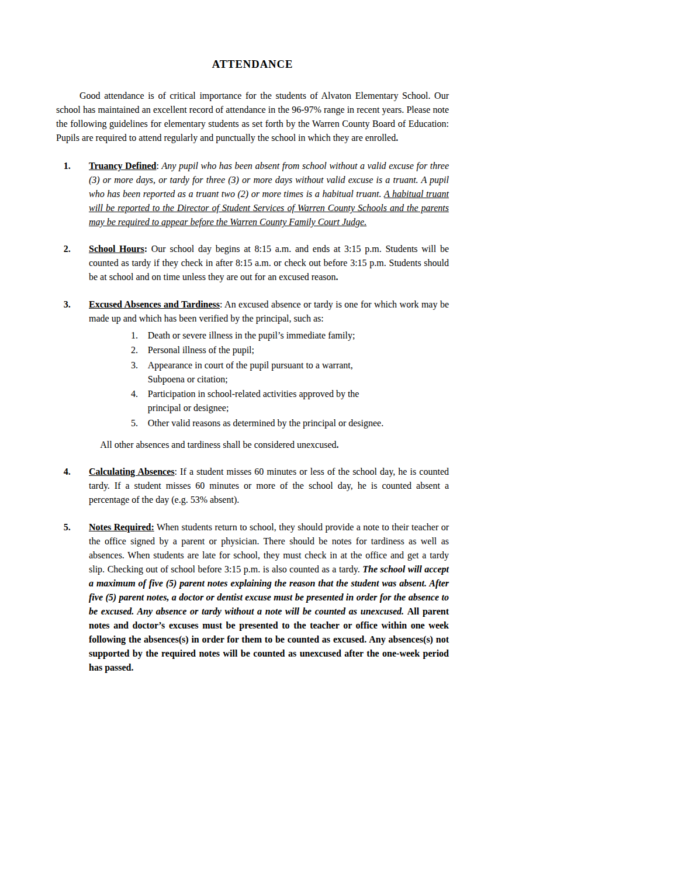ATTENDANCE
Good attendance is of critical importance for the students of Alvaton Elementary School. Our school has maintained an excellent record of attendance in the 96-97% range in recent years. Please note the following guidelines for elementary students as set forth by the Warren County Board of Education: Pupils are required to attend regularly and punctually the school in which they are enrolled.
1. Truancy Defined: Any pupil who has been absent from school without a valid excuse for three (3) or more days, or tardy for three (3) or more days without valid excuse is a truant. A pupil who has been reported as a truant two (2) or more times is a habitual truant. A habitual truant will be reported to the Director of Student Services of Warren County Schools and the parents may be required to appear before the Warren County Family Court Judge.
2. School Hours: Our school day begins at 8:15 a.m. and ends at 3:15 p.m. Students will be counted as tardy if they check in after 8:15 a.m. or check out before 3:15 p.m. Students should be at school and on time unless they are out for an excused reason.
3. Excused Absences and Tardiness: An excused absence or tardy is one for which work may be made up and which has been verified by the principal, such as:
1. Death or severe illness in the pupil’s immediate family;
2. Personal illness of the pupil;
3. Appearance in court of the pupil pursuant to a warrant,
Subpoena or citation;
4. Participation in school-related activities approved by the
principal or designee;
5. Other valid reasons as determined by the principal or designee.
All other absences and tardiness shall be considered unexcused.
4. Calculating Absences: If a student misses 60 minutes or less of the school day, he is counted tardy. If a student misses 60 minutes or more of the school day, he is counted absent a percentage of the day (e.g. 53% absent).
5. Notes Required: When students return to school, they should provide a note to their teacher or the office signed by a parent or physician. There should be notes for tardiness as well as absences. When students are late for school, they must check in at the office and get a tardy slip. Checking out of school before 3:15 p.m. is also counted as a tardy. The school will accept a maximum of five (5) parent notes explaining the reason that the student was absent. After five (5) parent notes, a doctor or dentist excuse must be presented in order for the absence to be excused. Any absence or tardy without a note will be counted as unexcused. All parent notes and doctor’s excuses must be presented to the teacher or office within one week following the absences(s) in order for them to be counted as excused. Any absences(s) not supported by the required notes will be counted as unexcused after the one-week period has passed.